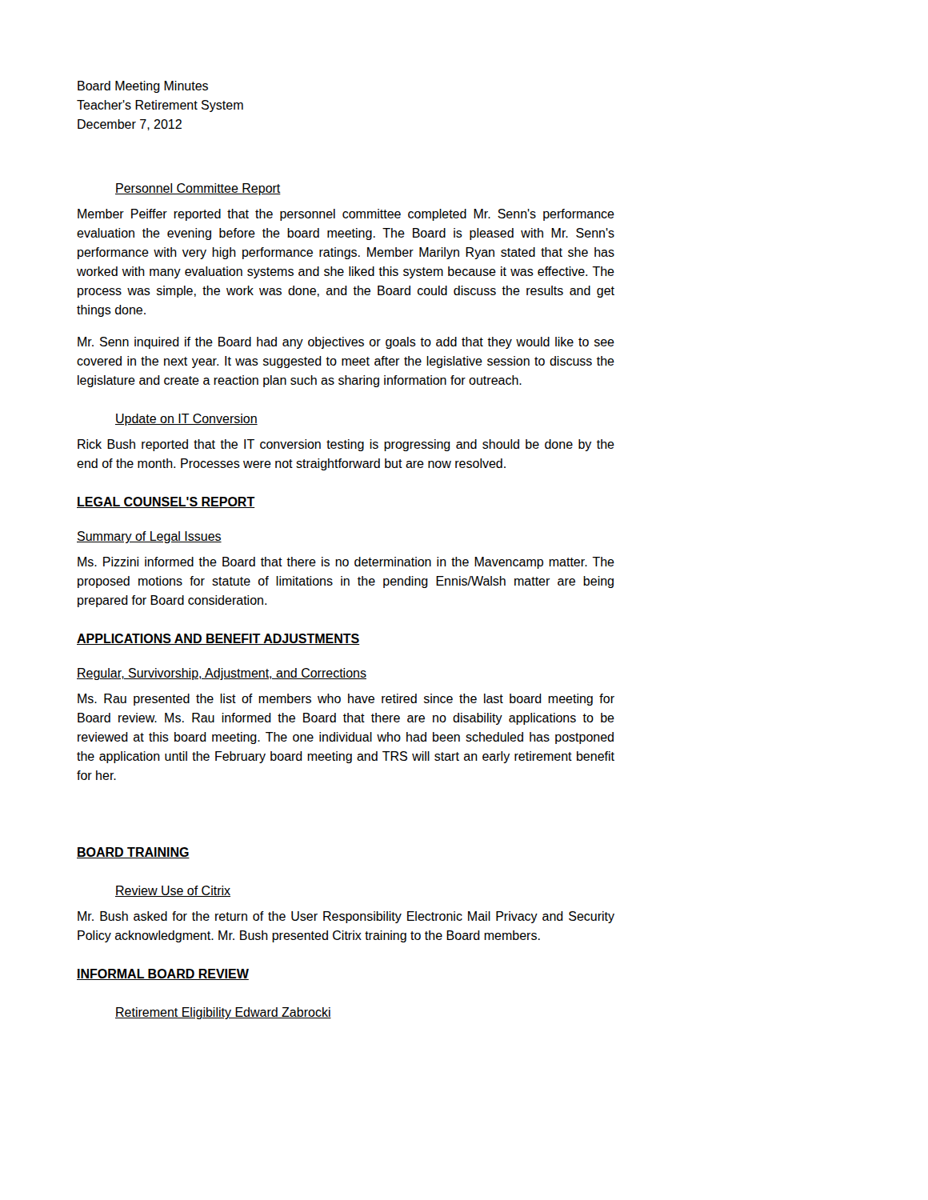Board Meeting Minutes
Teacher's Retirement System
December 7, 2012
Personnel Committee Report
Member Peiffer reported that the personnel committee completed Mr. Senn's performance evaluation the evening before the board meeting. The Board is pleased with Mr. Senn's performance with very high performance ratings. Member Marilyn Ryan stated that she has worked with many evaluation systems and she liked this system because it was effective. The process was simple, the work was done, and the Board could discuss the results and get things done.
Mr. Senn inquired if the Board had any objectives or goals to add that they would like to see covered in the next year. It was suggested to meet after the legislative session to discuss the legislature and create a reaction plan such as sharing information for outreach.
Update on IT Conversion
Rick Bush reported that the IT conversion testing is progressing and should be done by the end of the month. Processes were not straightforward but are now resolved.
Legal Counsel's Report
Summary of Legal Issues
Ms. Pizzini informed the Board that there is no determination in the Mavencamp matter. The proposed motions for statute of limitations in the pending Ennis/Walsh matter are being prepared for Board consideration.
Applications and Benefit Adjustments
Regular, Survivorship, Adjustment, and Corrections
Ms. Rau presented the list of members who have retired since the last board meeting for Board review. Ms. Rau informed the Board that there are no disability applications to be reviewed at this board meeting. The one individual who had been scheduled has postponed the application until the February board meeting and TRS will start an early retirement benefit for her.
Board Training
Review Use of Citrix
Mr. Bush asked for the return of the User Responsibility Electronic Mail Privacy and Security Policy acknowledgment. Mr. Bush presented Citrix training to the Board members.
Informal Board Review
Retirement Eligibility Edward Zabrocki